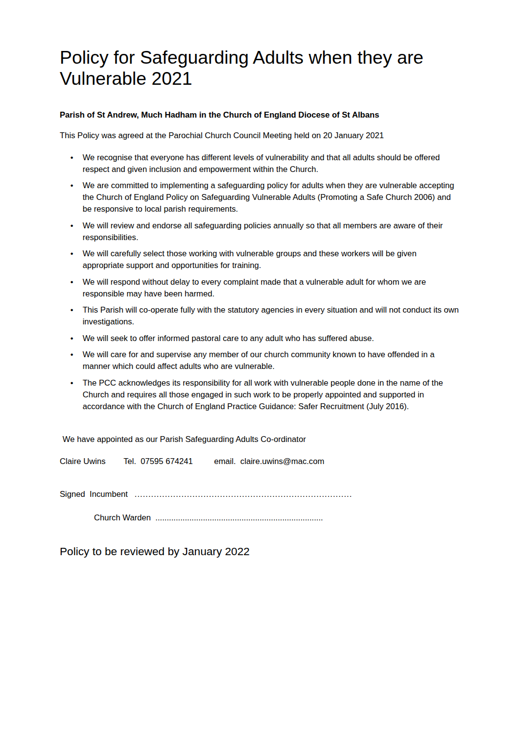Policy for Safeguarding Adults when they are Vulnerable 2021
Parish of St Andrew, Much Hadham in the Church of England Diocese of St Albans
This Policy was agreed at the Parochial Church Council Meeting held on 20 January 2021
We recognise that everyone has different levels of vulnerability and that all adults should be offered respect and given inclusion and empowerment within the Church.
We are committed to implementing a safeguarding policy for adults when they are vulnerable accepting the Church of England Policy on Safeguarding Vulnerable Adults (Promoting a Safe Church 2006) and be responsive to local parish requirements.
We will review and endorse all safeguarding policies annually so that all members are aware of their responsibilities.
We will carefully select those working with vulnerable groups and these workers will be given appropriate support and opportunities for training.
We will respond without delay to every complaint made that a vulnerable adult for whom we are responsible may have been harmed.
This Parish will co-operate fully with the statutory agencies in every situation and will not conduct its own investigations.
We will seek to offer informed pastoral care to any adult who has suffered abuse.
We will care for and supervise any member of our church community known to have offended in a manner which could affect adults who are vulnerable.
The PCC acknowledges its responsibility for all work with vulnerable people done in the name of the Church and requires all those engaged in such work to be properly appointed and supported in accordance with the Church of England Practice Guidance: Safer Recruitment (July 2016).
We have appointed as our Parish Safeguarding Adults Co-ordinator
Claire UwinsTel. 07595 674241 email. claire.uwins@mac.com
Signed Incumbent ...............................................................................
Church Warden ..........................................................................
Policy to be reviewed by January 2022